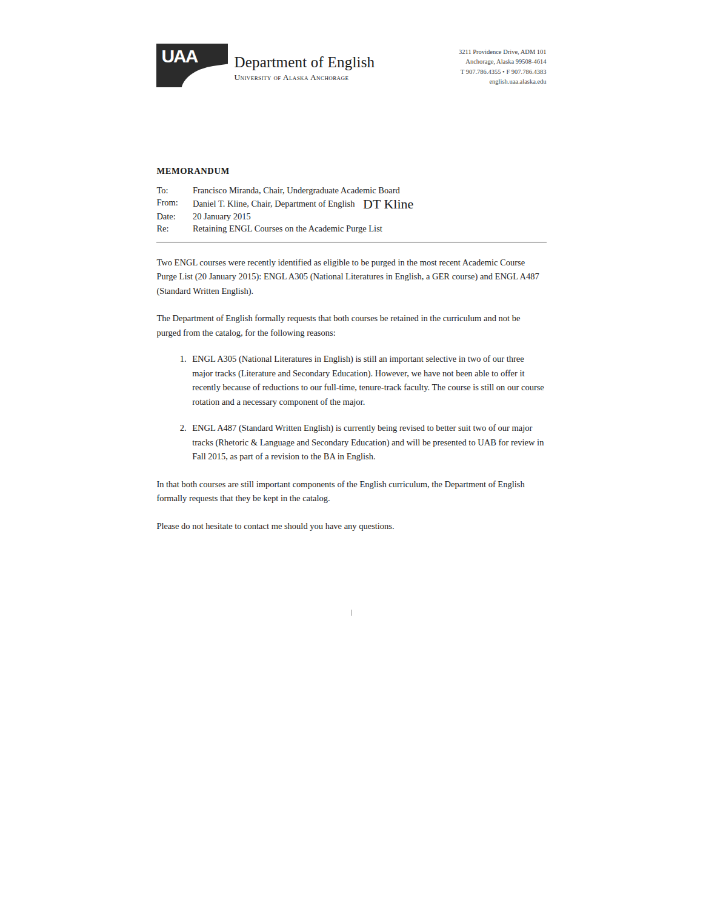UAA
Department of English
University of Alaska Anchorage
3211 Providence Drive, ADM 101
Anchorage, Alaska 99508-4614
T 907.786.4355 • F 907.786.4383
english.uaa.alaska.edu
MEMORANDUM
| To: | Francisco Miranda, Chair, Undergraduate Academic Board |
| From: | Daniel T. Kline, Chair, Department of English DT Kline |
| Date: | 20 January 2015 |
| Re: | Retaining ENGL Courses on the Academic Purge List |
Two ENGL courses were recently identified as eligible to be purged in the most recent Academic Course Purge List (20 January 2015): ENGL A305 (National Literatures in English, a GER course) and ENGL A487 (Standard Written English).
The Department of English formally requests that both courses be retained in the curriculum and not be purged from the catalog, for the following reasons:
ENGL A305 (National Literatures in English) is still an important selective in two of our three major tracks (Literature and Secondary Education). However, we have not been able to offer it recently because of reductions to our full-time, tenure-track faculty. The course is still on our course rotation and a necessary component of the major.
ENGL A487 (Standard Written English) is currently being revised to better suit two of our major tracks (Rhetoric & Language and Secondary Education) and will be presented to UAB for review in Fall 2015, as part of a revision to the BA in English.
In that both courses are still important components of the English curriculum, the Department of English formally requests that they be kept in the catalog.
Please do not hesitate to contact me should you have any questions.